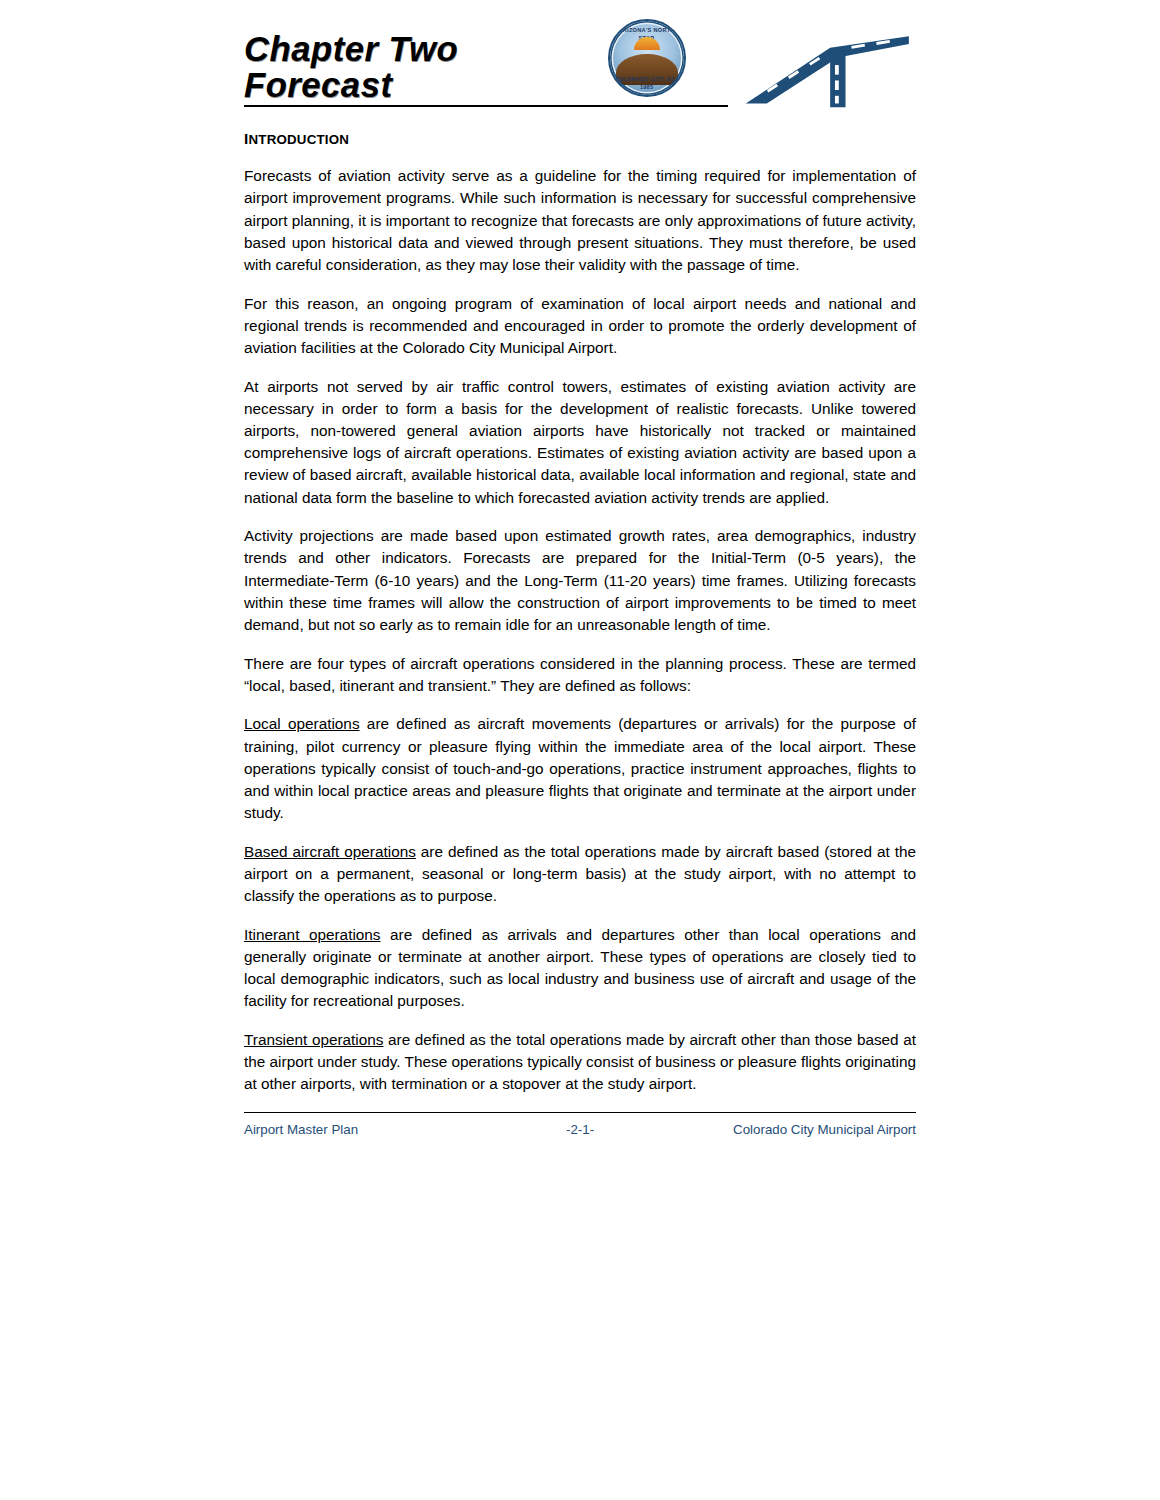ARIZONA'S NORTH STAR
COLORADO CITY, AZ · 1985
Chapter Two Forecast
INTRODUCTION
Forecasts of aviation activity serve as a guideline for the timing required for implementation of airport improvement programs. While such information is necessary for successful comprehensive airport planning, it is important to recognize that forecasts are only approximations of future activity, based upon historical data and viewed through present situations. They must therefore, be used with careful consideration, as they may lose their validity with the passage of time.
For this reason, an ongoing program of examination of local airport needs and national and regional trends is recommended and encouraged in order to promote the orderly development of aviation facilities at the Colorado City Municipal Airport.
At airports not served by air traffic control towers, estimates of existing aviation activity are necessary in order to form a basis for the development of realistic forecasts. Unlike towered airports, non-towered general aviation airports have historically not tracked or maintained comprehensive logs of aircraft operations. Estimates of existing aviation activity are based upon a review of based aircraft, available historical data, available local information and regional, state and national data form the baseline to which forecasted aviation activity trends are applied.
Activity projections are made based upon estimated growth rates, area demographics, industry trends and other indicators. Forecasts are prepared for the Initial-Term (0-5 years), the Intermediate-Term (6-10 years) and the Long-Term (11-20 years) time frames. Utilizing forecasts within these time frames will allow the construction of airport improvements to be timed to meet demand, but not so early as to remain idle for an unreasonable length of time.
There are four types of aircraft operations considered in the planning process. These are termed “local, based, itinerant and transient.” They are defined as follows:
Local operations are defined as aircraft movements (departures or arrivals) for the purpose of training, pilot currency or pleasure flying within the immediate area of the local airport. These operations typically consist of touch-and-go operations, practice instrument approaches, flights to and within local practice areas and pleasure flights that originate and terminate at the airport under study.
Based aircraft operations are defined as the total operations made by aircraft based (stored at the airport on a permanent, seasonal or long-term basis) at the study airport, with no attempt to classify the operations as to purpose.
Itinerant operations are defined as arrivals and departures other than local operations and generally originate or terminate at another airport. These types of operations are closely tied to local demographic indicators, such as local industry and business use of aircraft and usage of the facility for recreational purposes.
Transient operations are defined as the total operations made by aircraft other than those based at the airport under study. These operations typically consist of business or pleasure flights originating at other airports, with termination or a stopover at the study airport.
Airport Master Plan
-2-1-
Colorado City Municipal Airport